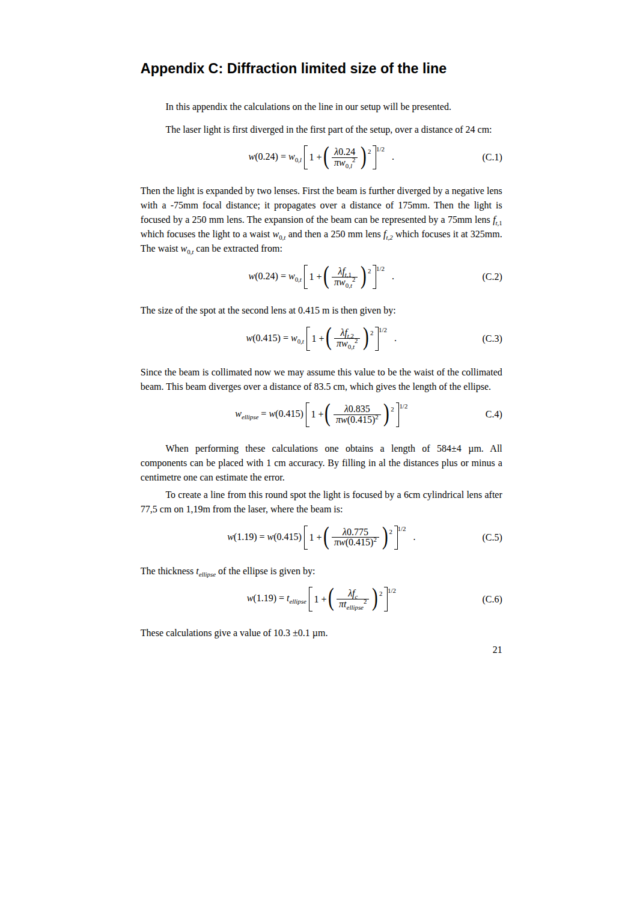Appendix C: Diffraction limited size of the line
In this appendix the calculations on the line in our setup will be presented.
The laser light is first diverged in the first part of the setup, over a distance of 24 cm:
w(0.24) = w0,l 1 + ( λ0.24 πw0,l2 ) 2 1/2 .
(C.1)
Then the light is expanded by two lenses. First the beam is further diverged by a negative lens with a -75mm focal distance; it propagates over a distance of 175mm. Then the light is focused by a 250 mm lens. The expansion of the beam can be represented by a 75mm lens ft,1 which focuses the light to a waist w0,t and then a 250 mm lens ft,2 which focuses it at 325mm. The waist w0,t can be extracted from:
w(0.24) = w0,t 1 + ( λft,1 πw0,t2 ) 2 1/2 .
(C.2)
The size of the spot at the second lens at 0.415 m is then given by:
w(0.415) = w0,t 1 + ( λft,2 πw0,t2 ) 2 1/2 .
(C.3)
Since the beam is collimated now we may assume this value to be the waist of the collimated beam. This beam diverges over a distance of 83.5 cm, which gives the length of the ellipse.
wellipse = w(0.415) 1 + ( λ0.835 πw(0.415)2 ) 2 1/2
C.4)
When performing these calculations one obtains a length of 584±4 µm. All components can be placed with 1 cm accuracy. By filling in al the distances plus or minus a centimetre one can estimate the error.
To create a line from this round spot the light is focused by a 6cm cylindrical lens after 77,5 cm on 1,19m from the laser, where the beam is:
w(1.19) = w(0.415) 1 + ( λ0.775 πw(0.415)2 ) 2 1/2 .
(C.5)
The thickness tellipse of the ellipse is given by:
w(1.19) = tellipse 1 + ( λfc πtellipse2 ) 2 1/2
(C.6)
These calculations give a value of 10.3 ±0.1 µm.
21